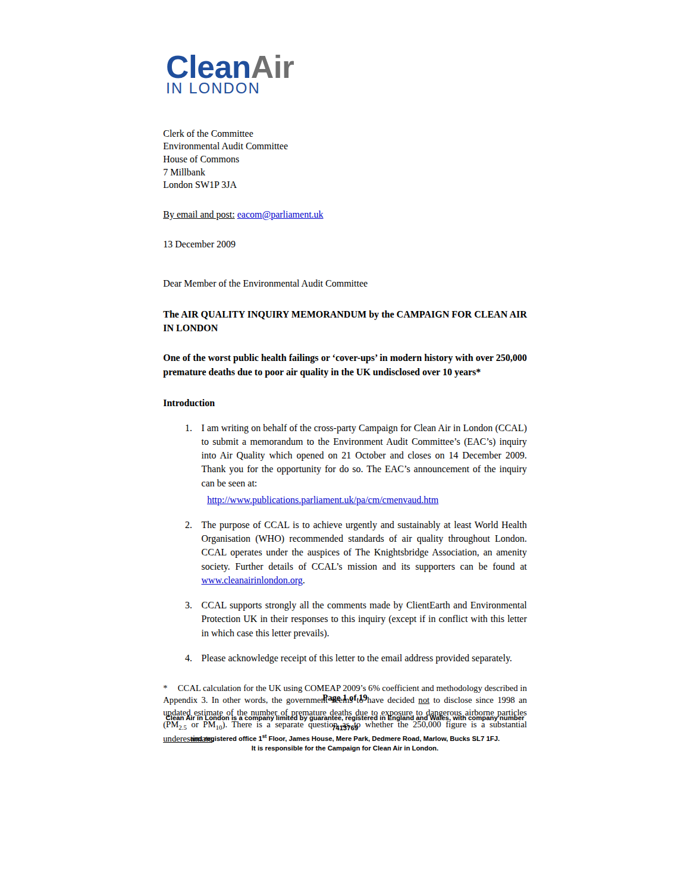Clean Air
IN LONDON
Clerk of the Committee
Environmental Audit Committee
House of Commons
7 Millbank
London SW1P 3JA
By email and post: eacom@parliament.uk
13 December 2009
Dear Member of the Environmental Audit Committee
The AIR QUALITY INQUIRY MEMORANDUM by the CAMPAIGN FOR CLEAN AIR IN LONDON
One of the worst public health failings or ‘cover-ups’ in modern history with over 250,000 premature deaths due to poor air quality in the UK undisclosed over 10 years*
Introduction
I am writing on behalf of the cross-party Campaign for Clean Air in London (CCAL) to submit a memorandum to the Environment Audit Committee’s (EAC’s) inquiry into Air Quality which opened on 21 October and closes on 14 December 2009. Thank you for the opportunity for do so. The EAC’s announcement of the inquiry can be seen at:
http://www.publications.parliament.uk/pa/cm/cmenvaud.htm
The purpose of CCAL is to achieve urgently and sustainably at least World Health Organisation (WHO) recommended standards of air quality throughout London. CCAL operates under the auspices of The Knightsbridge Association, an amenity society. Further details of CCAL’s mission and its supporters can be found at www.cleanairinlondon.org.
CCAL supports strongly all the comments made by ClientEarth and Environmental Protection UK in their responses to this inquiry (except if in conflict with this letter in which case this letter prevails).
Please acknowledge receipt of this letter to the email address provided separately.
*CCAL calculation for the UK using COMEAP 2009’s 6% coefficient and methodology described in Appendix 3. In other words, the government seems to have decided not to disclose since 1998 an updated estimate of the number of premature deaths due to exposure to dangerous airborne particles (PM2.5 or PM10). There is a separate question as to whether the 250,000 figure is a substantial underestimate.
Page 1 of 19
Clean Air in London is a company limited by guarantee, registered in England and Wales, with company number 7413769
and registered office 1st Floor, James House, Mere Park, Dedmere Road, Marlow, Bucks SL7 1FJ.
It is responsible for the Campaign for Clean Air in London.